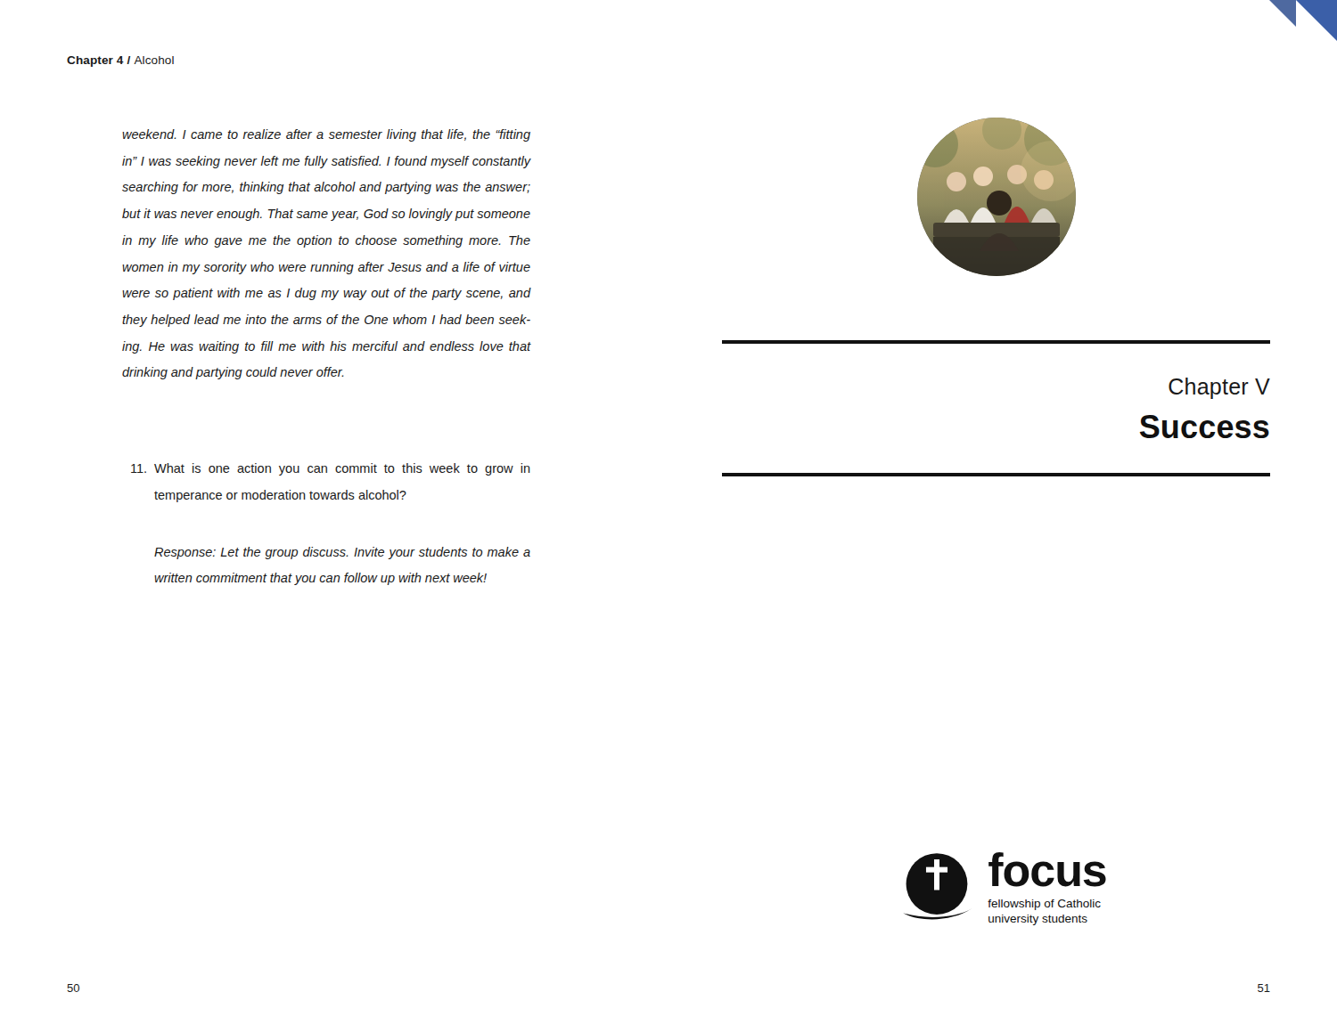Chapter 4/Alcohol
weekend. I came to realize after a semester living that life, the “fitting in” I was seeking never left me fully satisfied. I found myself constantly searching for more, thinking that alcohol and partying was the answer; but it was never enough. That same year, God so lovingly put someone in my life who gave me the option to choose something more. The women in my sorority who were running after Jesus and a life of virtue were so patient with me as I dug my way out of the party scene, and they helped lead me into the arms of the One whom I had been seeking. He was waiting to fill me with his merciful and endless love that drinking and partying could never offer.
11. What is one action you can commit to this week to grow in temperance or moderation towards alcohol?
Response: Let the group discuss. Invite your students to make a written commitment that you can follow up with next week!
50
Chapter V
Success
focus fellowship of Catholic
university students
51